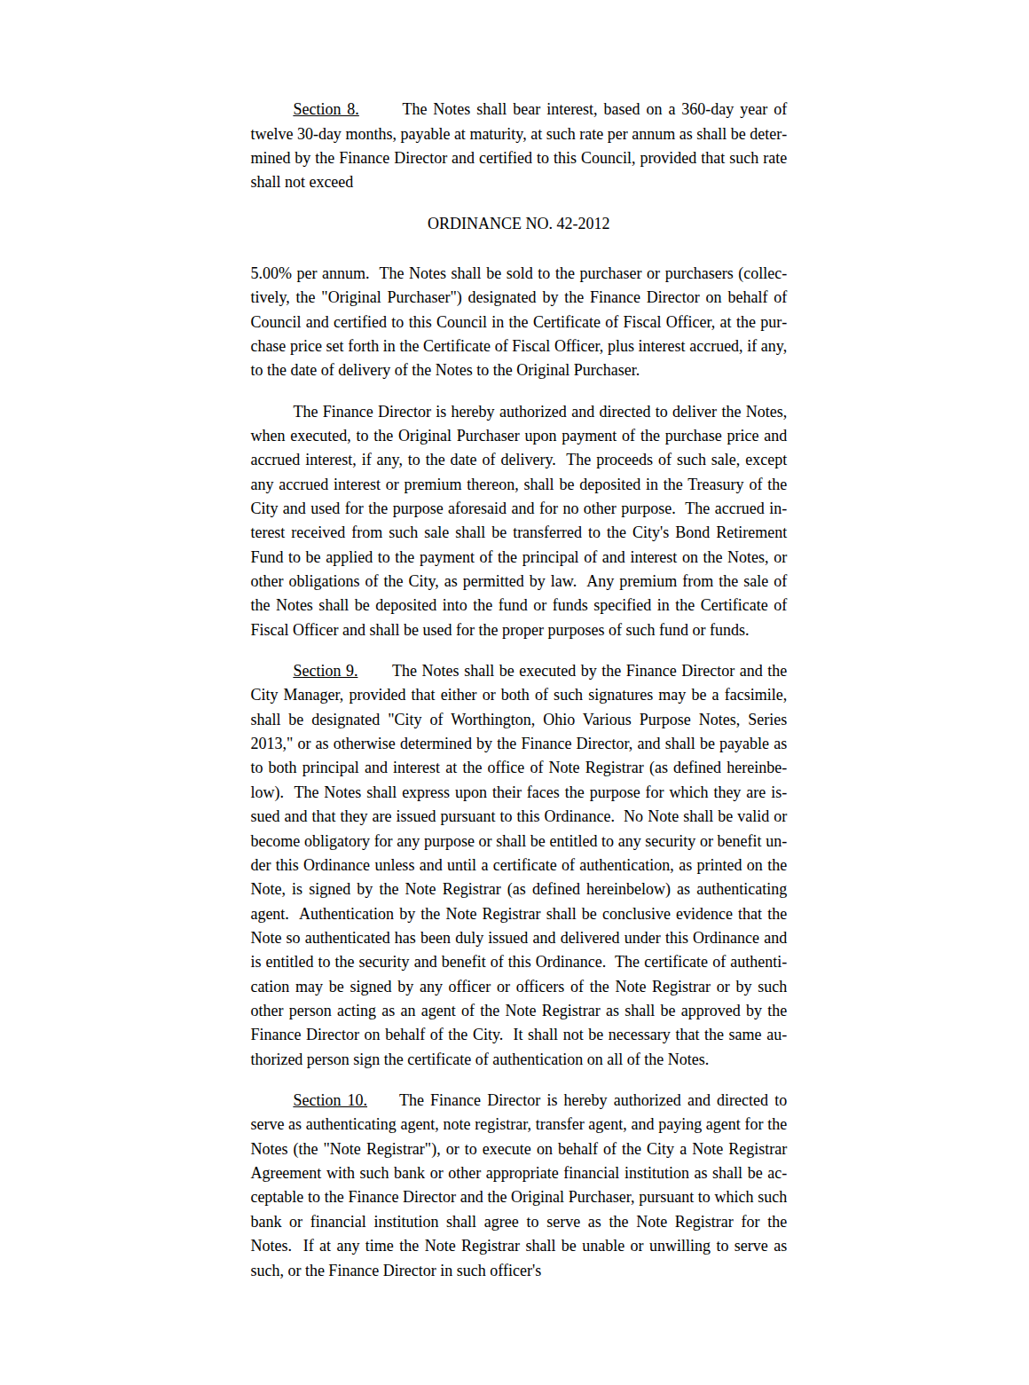Section 8. The Notes shall bear interest, based on a 360-day year of twelve 30-day months, payable at maturity, at such rate per annum as shall be determined by the Finance Director and certified to this Council, provided that such rate shall not exceed
ORDINANCE NO. 42-2012
5.00% per annum. The Notes shall be sold to the purchaser or purchasers (collectively, the "Original Purchaser") designated by the Finance Director on behalf of Council and certified to this Council in the Certificate of Fiscal Officer, at the purchase price set forth in the Certificate of Fiscal Officer, plus interest accrued, if any, to the date of delivery of the Notes to the Original Purchaser.
The Finance Director is hereby authorized and directed to deliver the Notes, when executed, to the Original Purchaser upon payment of the purchase price and accrued interest, if any, to the date of delivery. The proceeds of such sale, except any accrued interest or premium thereon, shall be deposited in the Treasury of the City and used for the purpose aforesaid and for no other purpose. The accrued interest received from such sale shall be transferred to the City's Bond Retirement Fund to be applied to the payment of the principal of and interest on the Notes, or other obligations of the City, as permitted by law. Any premium from the sale of the Notes shall be deposited into the fund or funds specified in the Certificate of Fiscal Officer and shall be used for the proper purposes of such fund or funds.
Section 9. The Notes shall be executed by the Finance Director and the City Manager, provided that either or both of such signatures may be a facsimile, shall be designated "City of Worthington, Ohio Various Purpose Notes, Series 2013," or as otherwise determined by the Finance Director, and shall be payable as to both principal and interest at the office of Note Registrar (as defined hereinbelow). The Notes shall express upon their faces the purpose for which they are issued and that they are issued pursuant to this Ordinance. No Note shall be valid or become obligatory for any purpose or shall be entitled to any security or benefit under this Ordinance unless and until a certificate of authentication, as printed on the Note, is signed by the Note Registrar (as defined hereinbelow) as authenticating agent. Authentication by the Note Registrar shall be conclusive evidence that the Note so authenticated has been duly issued and delivered under this Ordinance and is entitled to the security and benefit of this Ordinance. The certificate of authentication may be signed by any officer or officers of the Note Registrar or by such other person acting as an agent of the Note Registrar as shall be approved by the Finance Director on behalf of the City. It shall not be necessary that the same authorized person sign the certificate of authentication on all of the Notes.
Section 10. The Finance Director is hereby authorized and directed to serve as authenticating agent, note registrar, transfer agent, and paying agent for the Notes (the "Note Registrar"), or to execute on behalf of the City a Note Registrar Agreement with such bank or other appropriate financial institution as shall be acceptable to the Finance Director and the Original Purchaser, pursuant to which such bank or financial institution shall agree to serve as the Note Registrar for the Notes. If at any time the Note Registrar shall be unable or unwilling to serve as such, or the Finance Director in such officer's